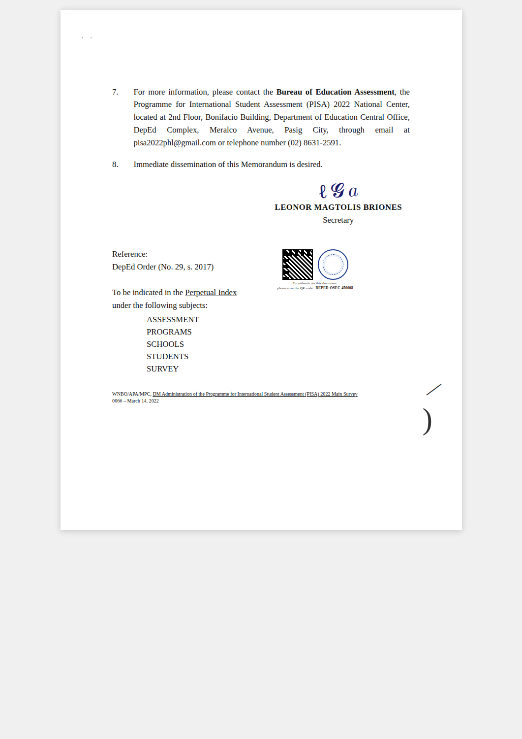, ,
7.
For more information, please contact the Bureau of Education Assessment, the Programme for International Student Assessment (PISA) 2022 National Center, located at 2nd Floor, Bonifacio Building, Department of Education Central Office, DepEd Complex, Meralco Avenue, Pasig City, through email at pisa2022phl@gmail.com or telephone number (02) 8631-2591.
8.
Immediate dissemination of this Memorandum is desired.
ℓ 𝓖 𝑎
LEONOR MAGTOLIS BRIONES
Secretary
Reference:
DepEd Order (No. 29, s. 2017)
To be indicated in the Perpetual Index
under the following subjects:
ASSESSMENT
PROGRAMS
SCHOOLS
STUDENTS
SURVEY
To authenticate this document,
please scan the QR code DEPED-OSEC-456608
WNBO/APA/MPC, DM Administration of the Programme for International Student Assessment (PISA) 2022 Main Survey
0066 – March 14, 2022
∕
)